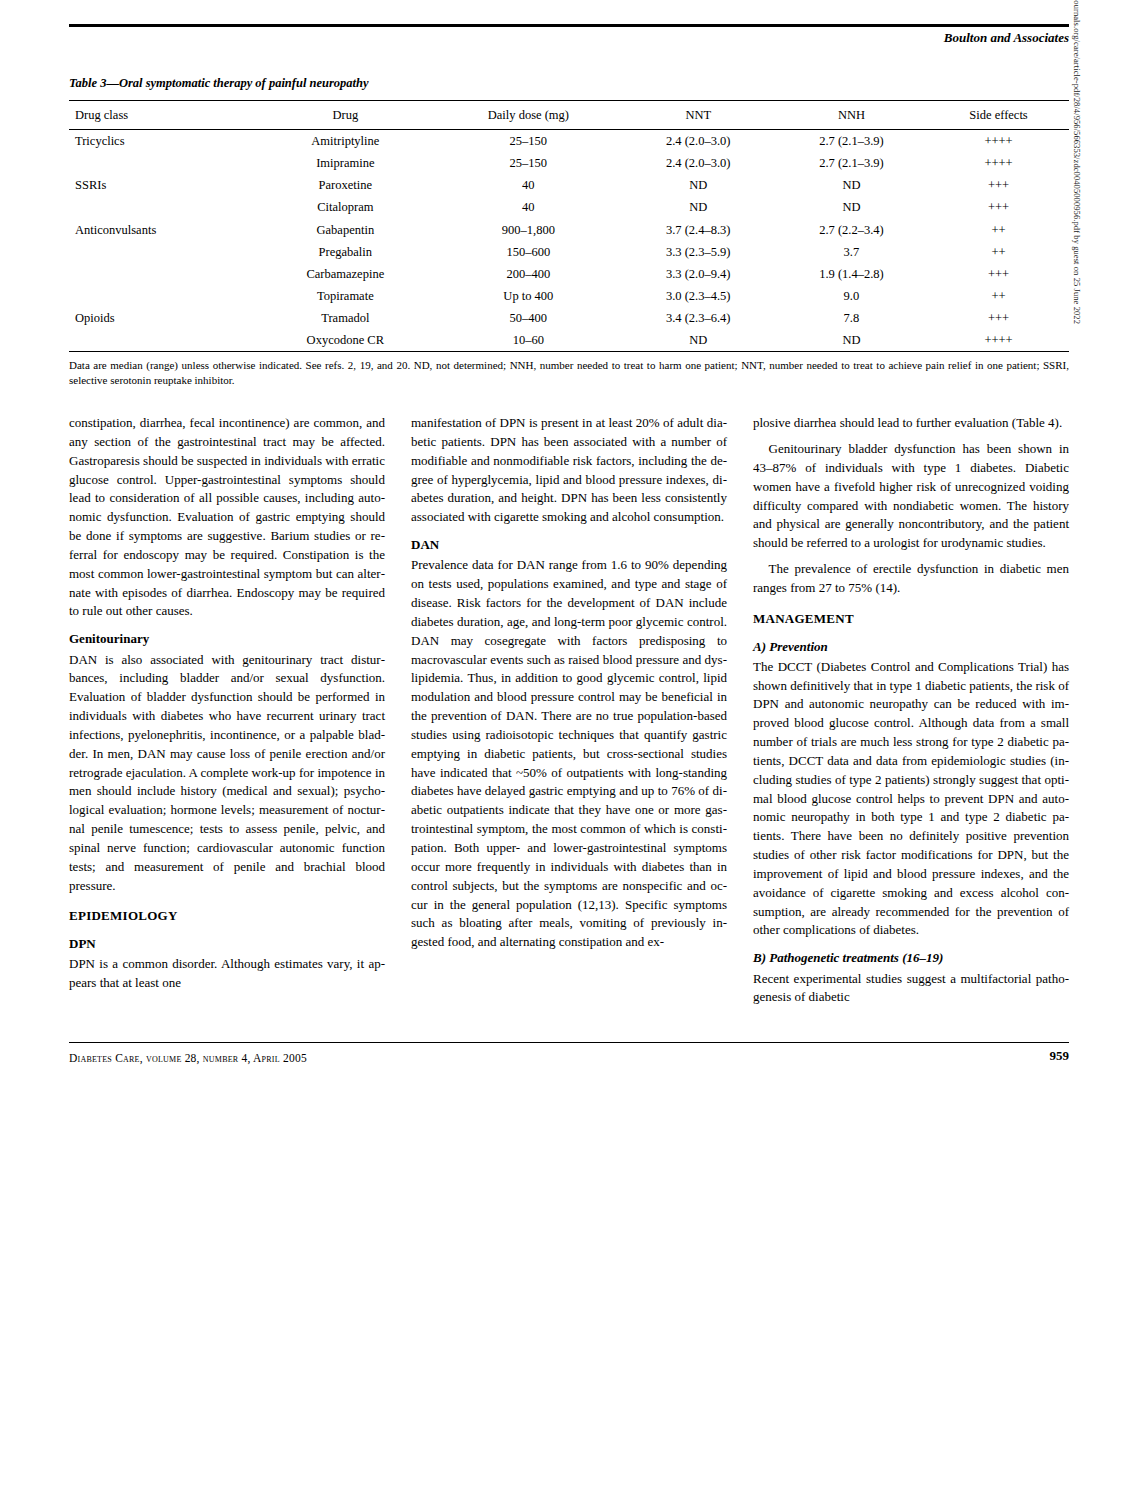Boulton and Associates
Table 3—Oral symptomatic therapy of painful neuropathy
| Drug class | Drug | Daily dose (mg) | NNT | NNH | Side effects |
| --- | --- | --- | --- | --- | --- |
| Tricyclics | Amitriptyline | 25–150 | 2.4 (2.0–3.0) | 2.7 (2.1–3.9) | ++++ |
| | Imipramine | 25–150 | 2.4 (2.0–3.0) | 2.7 (2.1–3.9) | ++++ |
| SSRIs | Paroxetine | 40 | ND | ND | +++ |
| | Citalopram | 40 | ND | ND | +++ |
| Anticonvulsants | Gabapentin | 900–1,800 | 3.7 (2.4–8.3) | 2.7 (2.2–3.4) | ++ |
| | Pregabalin | 150–600 | 3.3 (2.3–5.9) | 3.7 | ++ |
| | Carbamazepine | 200–400 | 3.3 (2.0–9.4) | 1.9 (1.4–2.8) | +++ |
| | Topiramate | Up to 400 | 3.0 (2.3–4.5) | 9.0 | ++ |
| Opioids | Tramadol | 50–400 | 3.4 (2.3–6.4) | 7.8 | +++ |
| | Oxycodone CR | 10–60 | ND | ND | ++++ |
Data are median (range) unless otherwise indicated. See refs. 2, 19, and 20. ND, not determined; NNH, number needed to treat to harm one patient; NNT, number needed to treat to achieve pain relief in one patient; SSRI, selective serotonin reuptake inhibitor.
constipation, diarrhea, fecal incontinence) are common, and any section of the gastrointestinal tract may be affected. Gastroparesis should be suspected in individuals with erratic glucose control. Upper-gastrointestinal symptoms should lead to consideration of all possible causes, including autonomic dysfunction. Evaluation of gastric emptying should be done if symptoms are suggestive. Barium studies or referral for endoscopy may be required. Constipation is the most common lower-gastrointestinal symptom but can alternate with episodes of diarrhea. Endoscopy may be required to rule out other causes.
Genitourinary
DAN is also associated with genitourinary tract disturbances, including bladder and/or sexual dysfunction. Evaluation of bladder dysfunction should be performed in individuals with diabetes who have recurrent urinary tract infections, pyelonephritis, incontinence, or a palpable bladder. In men, DAN may cause loss of penile erection and/or retrograde ejaculation. A complete work-up for impotence in men should include history (medical and sexual); psychological evaluation; hormone levels; measurement of nocturnal penile tumescence; tests to assess penile, pelvic, and spinal nerve function; cardiovascular autonomic function tests; and measurement of penile and brachial blood pressure.
EPIDEMIOLOGY
DPN
DPN is a common disorder. Although estimates vary, it appears that at least one
manifestation of DPN is present in at least 20% of adult diabetic patients. DPN has been associated with a number of modifiable and nonmodifiable risk factors, including the degree of hyperglycemia, lipid and blood pressure indexes, diabetes duration, and height. DPN has been less consistently associated with cigarette smoking and alcohol consumption.
DAN
Prevalence data for DAN range from 1.6 to 90% depending on tests used, populations examined, and type and stage of disease. Risk factors for the development of DAN include diabetes duration, age, and long-term poor glycemic control. DAN may cosegregate with factors predisposing to macrovascular events such as raised blood pressure and dyslipidemia. Thus, in addition to good glycemic control, lipid modulation and blood pressure control may be beneficial in the prevention of DAN. There are no true population-based studies using radioisotopic techniques that quantify gastric emptying in diabetic patients, but cross-sectional studies have indicated that ~50% of outpatients with long-standing diabetes have delayed gastric emptying and up to 76% of diabetic outpatients indicate that they have one or more gastrointestinal symptom, the most common of which is constipation. Both upper- and lower-gastrointestinal symptoms occur more frequently in individuals with diabetes than in control subjects, but the symptoms are nonspecific and occur in the general population (12,13). Specific symptoms such as bloating after meals, vomiting of previously ingested food, and alternating constipation and ex-
plosive diarrhea should lead to further evaluation (Table 4).
Genitourinary bladder dysfunction has been shown in 43–87% of individuals with type 1 diabetes. Diabetic women have a fivefold higher risk of unrecognized voiding difficulty compared with nondiabetic women. The history and physical are generally noncontributory, and the patient should be referred to a urologist for urodynamic studies.
The prevalence of erectile dysfunction in diabetic men ranges from 27 to 75% (14).
MANAGEMENT
A) Prevention
The DCCT (Diabetes Control and Complications Trial) has shown definitively that in type 1 diabetic patients, the risk of DPN and autonomic neuropathy can be reduced with improved blood glucose control. Although data from a small number of trials are much less strong for type 2 diabetic patients, DCCT data and data from epidemiologic studies (including studies of type 2 patients) strongly suggest that optimal blood glucose control helps to prevent DPN and autonomic neuropathy in both type 1 and type 2 diabetic patients. There have been no definitely positive prevention studies of other risk factor modifications for DPN, but the improvement of lipid and blood pressure indexes, and the avoidance of cigarette smoking and excess alcohol consumption, are already recommended for the prevention of other complications of diabetes.
B) Pathogenetic treatments (16–19)
Recent experimental studies suggest a multifactorial pathogenesis of diabetic
Diabetes Care, volume 28, number 4, April 2005
959
Downloaded from http://diabetesjournals.org/care/article-pdf/28/4/956/566353/zdc00405000956.pdf by guest on 25 June 2022